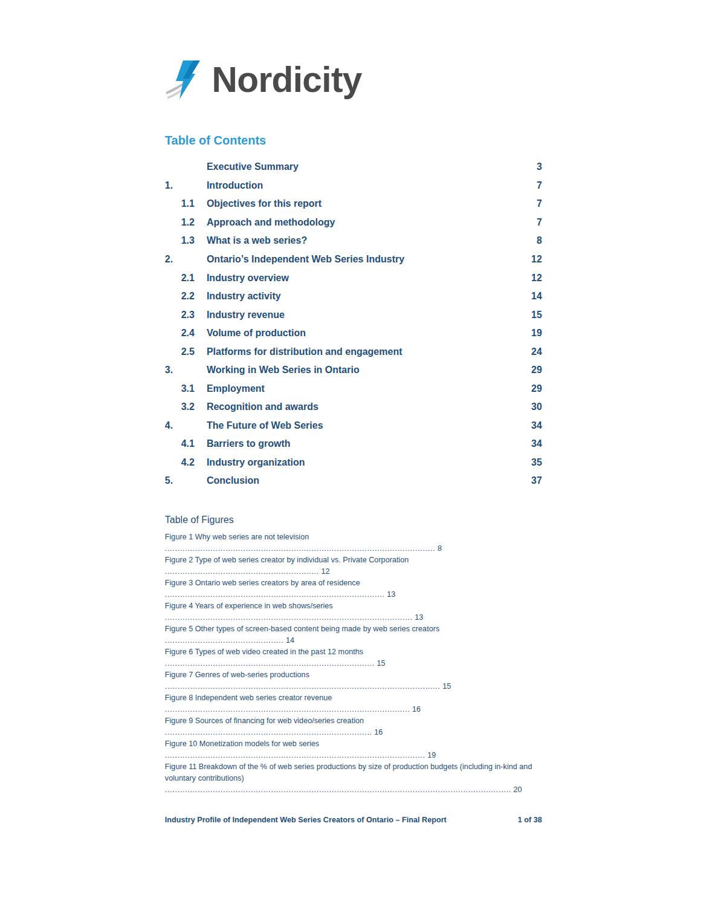Nordicity
Table of Contents
| | Executive Summary | 3 |
| 1. | Introduction | 7 |
| 1.1 | Objectives for this report | 7 |
| 1.2 | Approach and methodology | 7 |
| 1.3 | What is a web series? | 8 |
| 2. | Ontario’s Independent Web Series Industry | 12 |
| 2.1 | Industry overview | 12 |
| 2.2 | Industry activity | 14 |
| 2.3 | Industry revenue | 15 |
| 2.4 | Volume of production | 19 |
| 2.5 | Platforms for distribution and engagement | 24 |
| 3. | Working in Web Series in Ontario | 29 |
| 3.1 | Employment | 29 |
| 3.2 | Recognition and awards | 30 |
| 4. | The Future of Web Series | 34 |
| 4.1 | Barriers to growth | 34 |
| 4.2 | Industry organization | 35 |
| 5. | Conclusion | 37 |
Table of Figures
Figure 1 Why web series are not television ........................................................................................................... 8
Figure 2 Type of web series creator by individual vs. Private Corporation ............................................................. 12
Figure 3 Ontario web series creators by area of residence ....................................................................................... 13
Figure 4 Years of experience in web shows/series .................................................................................................. 13
Figure 5 Other types of screen-based content being made by web series creators ............................................... 14
Figure 6 Types of web video created in the past 12 months ................................................................................... 15
Figure 7 Genres of web-series productions ............................................................................................................. 15
Figure 8 Independent web series creator revenue ................................................................................................. 16
Figure 9 Sources of financing for web video/series creation .................................................................................. 16
Figure 10 Monetization models for web series ....................................................................................................... 19
Figure 11 Breakdown of the % of web series productions by size of production budgets (including in-kind and
voluntary contributions) ......................................................................................................................................... 20
Industry Profile of Independent Web Series Creators of Ontario – Final Report
1 of 38